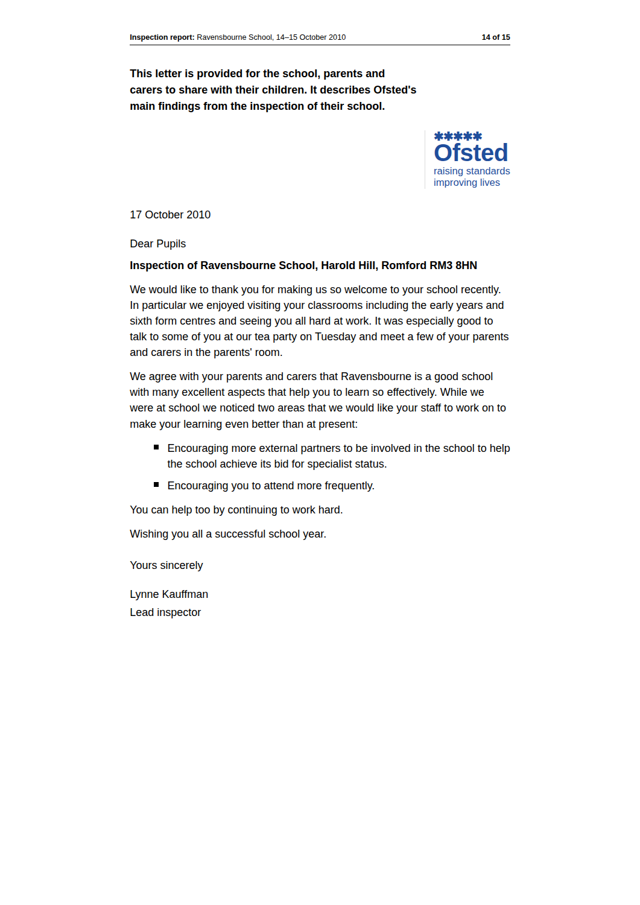Inspection report: Ravensbourne School, 14–15 October 2010
14 of 15
This letter is provided for the school, parents and
carers to share with their children. It describes Ofsted's
main findings from the inspection of their school.
✱✱✱✱✱
Ofsted
raising standards
improving lives
17 October 2010
Dear Pupils
Inspection of Ravensbourne School, Harold Hill, Romford RM3 8HN
We would like to thank you for making us so welcome to your school recently. In particular we enjoyed visiting your classrooms including the early years and sixth form centres and seeing you all hard at work. It was especially good to talk to some of you at our tea party on Tuesday and meet a few of your parents and carers in the parents' room.
We agree with your parents and carers that Ravensbourne is a good school with many excellent aspects that help you to learn so effectively. While we were at school we noticed two areas that we would like your staff to work on to make your learning even better than at present:
Encouraging more external partners to be involved in the school to help the school achieve its bid for specialist status.
Encouraging you to attend more frequently.
You can help too by continuing to work hard.
Wishing you all a successful school year.
Yours sincerely
Lynne Kauffman
Lead inspector